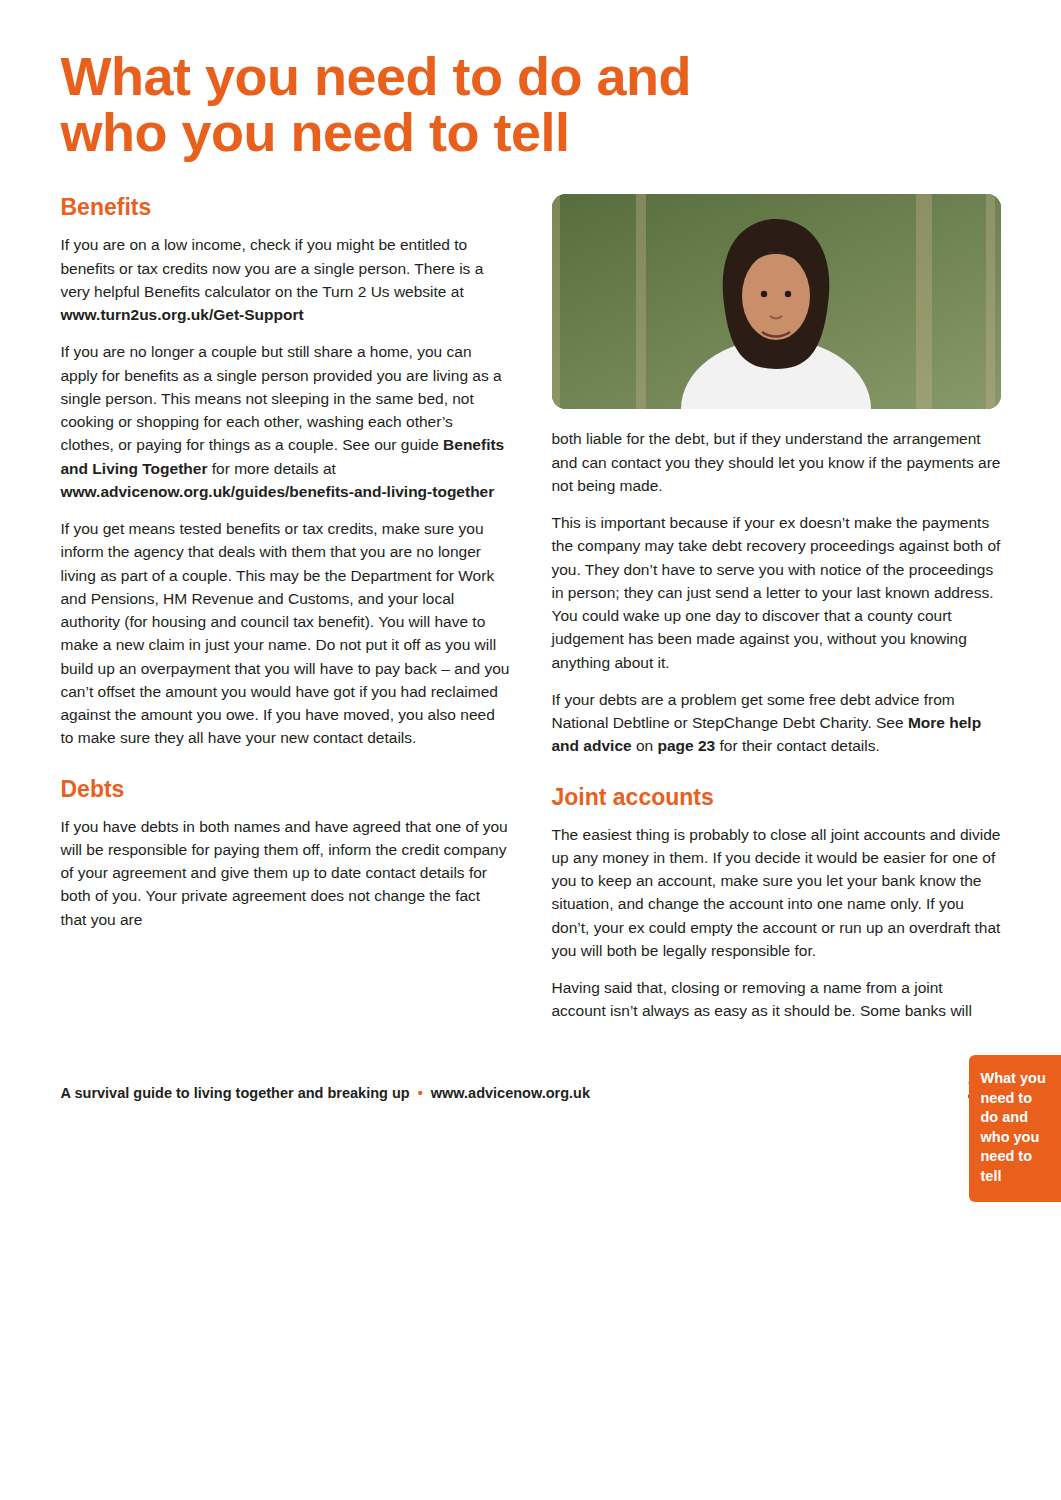What you need to do and
who you need to tell
Benefits
If you are on a low income, check if you might be entitled to benefits or tax credits now you are a single person. There is a very helpful Benefits calculator on the Turn 2 Us website at www.turn2us.org.uk/Get-Support
If you are no longer a couple but still share a home, you can apply for benefits as a single person provided you are living as a single person. This means not sleeping in the same bed, not cooking or shopping for each other, washing each other’s clothes, or paying for things as a couple. See our guide Benefits and Living Together for more details at www.advicenow.org.uk/guides/benefits-and-living-together
If you get means tested benefits or tax credits, make sure you inform the agency that deals with them that you are no longer living as part of a couple. This may be the Department for Work and Pensions, HM Revenue and Customs, and your local authority (for housing and council tax benefit). You will have to make a new claim in just your name. Do not put it off as you will build up an overpayment that you will have to pay back – and you can’t offset the amount you would have got if you had reclaimed against the amount you owe. If you have moved, you also need to make sure they all have your new contact details.
Debts
If you have debts in both names and have agreed that one of you will be responsible for paying them off, inform the credit company of your agreement and give them up to date contact details for both of you. Your private agreement does not change the fact that you are
both liable for the debt, but if they understand the arrangement and can contact you they should let you know if the payments are not being made.
This is important because if your ex doesn’t make the payments the company may take debt recovery proceedings against both of you. They don’t have to serve you with notice of the proceedings in person; they can just send a letter to your last known address. You could wake up one day to discover that a county court judgement has been made against you, without you knowing anything about it.
If your debts are a problem get some free debt advice from National Debtline or StepChange Debt Charity. See More help and advice on page 23 for their contact details.
Joint accounts
The easiest thing is probably to close all joint accounts and divide up any money in them. If you decide it would be easier for one of you to keep an account, make sure you let your bank know the situation, and change the account into one name only. If you don’t, your ex could empty the account or run up an overdraft that you will both be legally responsible for.
Having said that, closing or removing a name from a joint account isn’t always as easy as it should be. Some banks will
What you need to do and who you need to tell
A survival guide to living together and breaking up • www.advicenow.org.uk
21